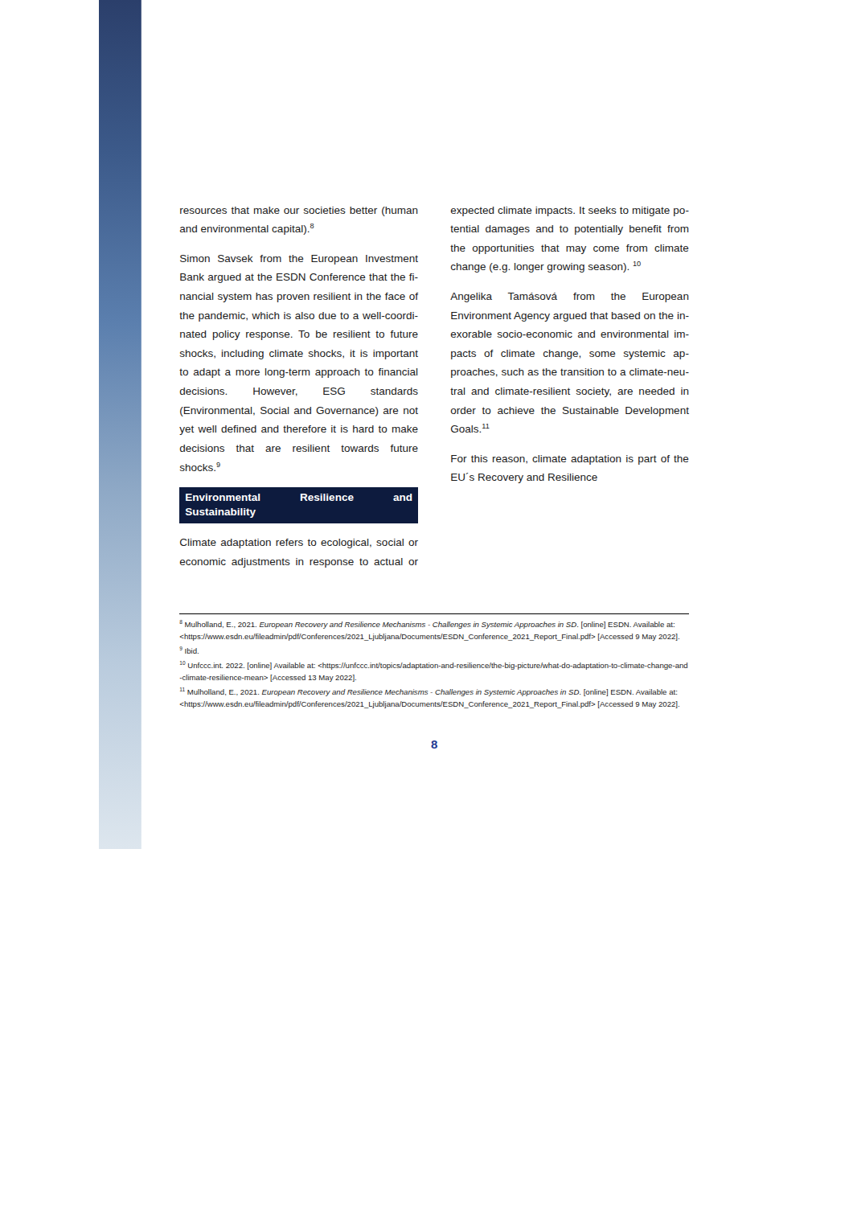resources that make our societies better (human and environmental capital).8
Simon Savsek from the European Investment Bank argued at the ESDN Conference that the financial system has proven resilient in the face of the pandemic, which is also due to a well-coordinated policy response. To be resilient to future shocks, including climate shocks, it is important to adapt a more long-term approach to financial decisions. However, ESG standards (Environmental, Social and Governance) are not yet well defined and therefore it is hard to make decisions that are resilient towards future shocks.9
Environmental Resilience and Sustainability
Climate adaptation refers to ecological, social or economic adjustments in response to actual or expected climate impacts. It seeks to mitigate potential damages and to potentially benefit from the opportunities that may come from climate change (e.g. longer growing season). 10
Angelika Tamásová from the European Environment Agency argued that based on the inexorable socio-economic and environmental impacts of climate change, some systemic approaches, such as the transition to a climate-neutral and climate-resilient society, are needed in order to achieve the Sustainable Development Goals.11
For this reason, climate adaptation is part of the EU´s Recovery and Resilience
8 Mulholland, E., 2021. European Recovery and Resilience Mechanisms - Challenges in Systemic Approaches in SD. [online] ESDN. Available at:
<https://www.esdn.eu/fileadmin/pdf/Conferences/2021_Ljubljana/Documents/ESDN_Conference_2021_Report_Final.pdf> [Accessed 9 May 2022].
9 Ibid.
10 Unfccc.int. 2022. [online] Available at: <https://unfccc.int/topics/adaptation-and-resilience/the-big-picture/what-do-adaptation-to-climate-change-and-climate-resilience-mean> [Accessed 13 May 2022].
11 Mulholland, E., 2021. European Recovery and Resilience Mechanisms - Challenges in Systemic Approaches in SD. [online] ESDN. Available at:
<https://www.esdn.eu/fileadmin/pdf/Conferences/2021_Ljubljana/Documents/ESDN_Conference_2021_Report_Final.pdf> [Accessed 9 May 2022].
8